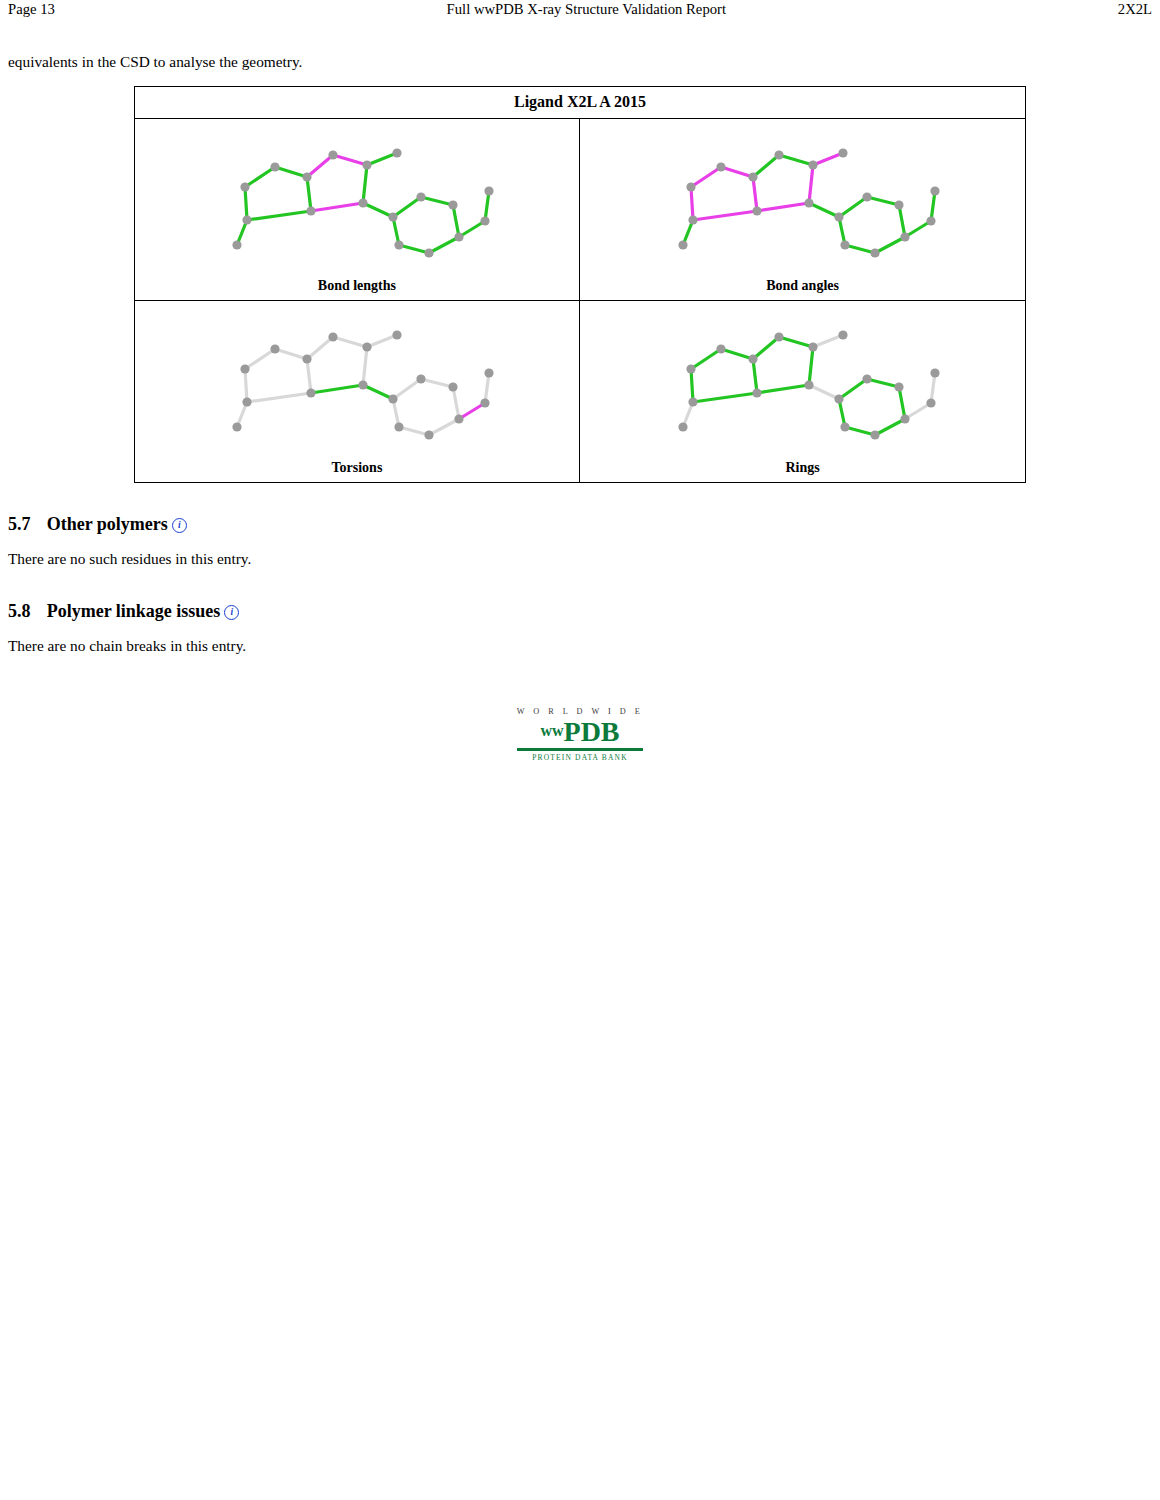Page 13
Full wwPDB X-ray Structure Validation Report
2X2L
equivalents in the CSD to analyse the geometry.
Ligand X2L A 2015
Bond lengths
Bond angles
Torsions
Rings
5.7 Other polymersi
There are no such residues in this entry.
5.8 Polymer linkage issuesi
There are no chain breaks in this entry.
W O R L D W I D E
ww PDB
PROTEIN DATA BANK